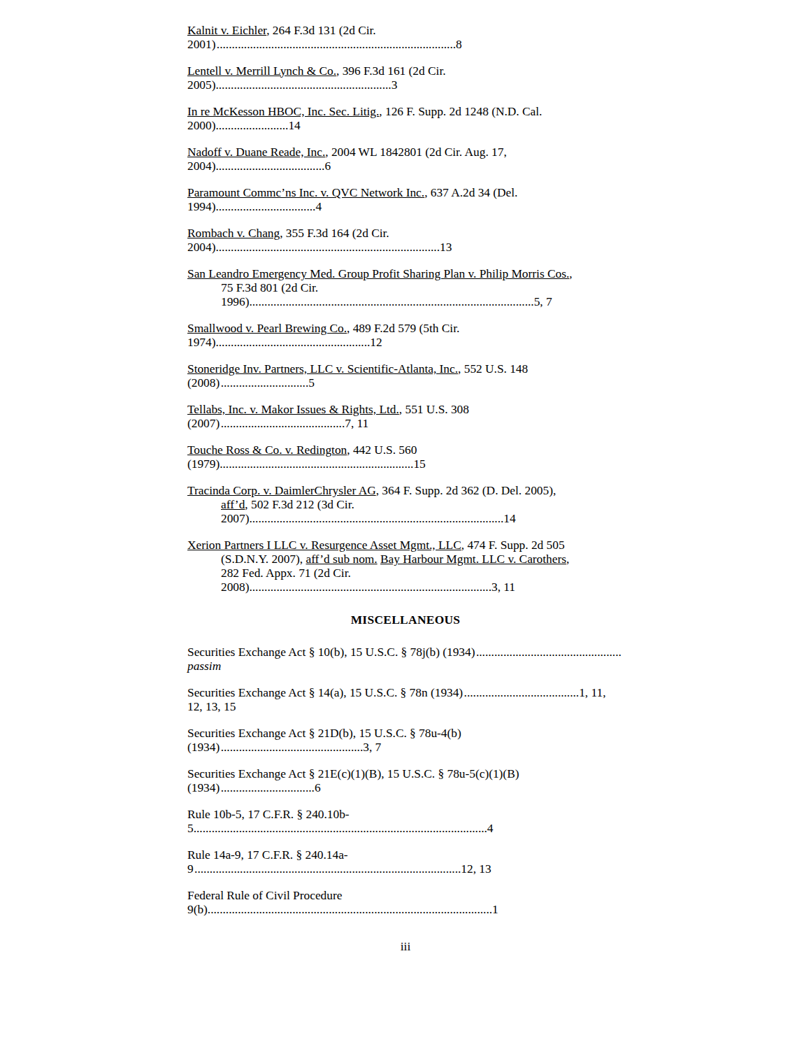Kalnit v. Eichler, 264 F.3d 131 (2d Cir. 2001) ...............................................................................8
Lentell v. Merrill Lynch & Co., 396 F.3d 161 (2d Cir. 2005)..........................................................3
In re McKesson HBOC, Inc. Sec. Litig., 126 F. Supp. 2d 1248 (N.D. Cal. 2000)........................14
Nadoff v. Duane Reade, Inc., 2004 WL 1842801 (2d Cir. Aug. 17, 2004)....................................6
Paramount Commc’ns Inc. v. QVC Network Inc., 637 A.2d 34 (Del. 1994).................................4
Rombach v. Chang, 355 F.3d 164 (2d Cir. 2004)..........................................................................13
San Leandro Emergency Med. Group Profit Sharing Plan v. Philip Morris Cos., 75 F.3d 801 (2d Cir. 1996)..............................................................................................5, 7
Smallwood v. Pearl Brewing Co., 489 F.2d 579 (5th Cir. 1974)...................................................12
Stoneridge Inv. Partners, LLC v. Scientific-Atlanta, Inc., 552 U.S. 148 (2008) .............................5
Tellabs, Inc. v. Makor Issues & Rights, Ltd., 551 U.S. 308 (2007) .........................................7, 11
Touche Ross & Co. v. Redington, 442 U.S. 560 (1979)................................................................15
Tracinda Corp. v. DaimlerChrysler AG, 364 F. Supp. 2d 362 (D. Del. 2005), aff’d, 502 F.3d 212 (3d Cir. 2007)....................................................................................14
Xerion Partners I LLC v. Resurgence Asset Mgmt., LLC, 474 F. Supp. 2d 505 (S.D.N.Y. 2007), aff’d sub nom. Bay Harbour Mgmt. LLC v. Carothers, 282 Fed. Appx. 71 (2d Cir. 2008)................................................................................3, 11
MISCELLANEOUS
Securities Exchange Act § 10(b), 15 U.S.C. § 78j(b) (1934) ................................................ passim
Securities Exchange Act § 14(a), 15 U.S.C. § 78n (1934) ......................................1, 11, 12, 13, 15
Securities Exchange Act § 21D(b), 15 U.S.C. § 78u-4(b) (1934) ...............................................3, 7
Securities Exchange Act § 21E(c)(1)(B), 15 U.S.C. § 78u-5(c)(1)(B) (1934) ...............................6
Rule 10b-5, 17 C.F.R. § 240.10b-5.................................................................................................4
Rule 14a-9, 17 C.F.R. § 240.14a-9 ........................................................................................12, 13
Federal Rule of Civil Procedure 9(b)..............................................................................................1
iii